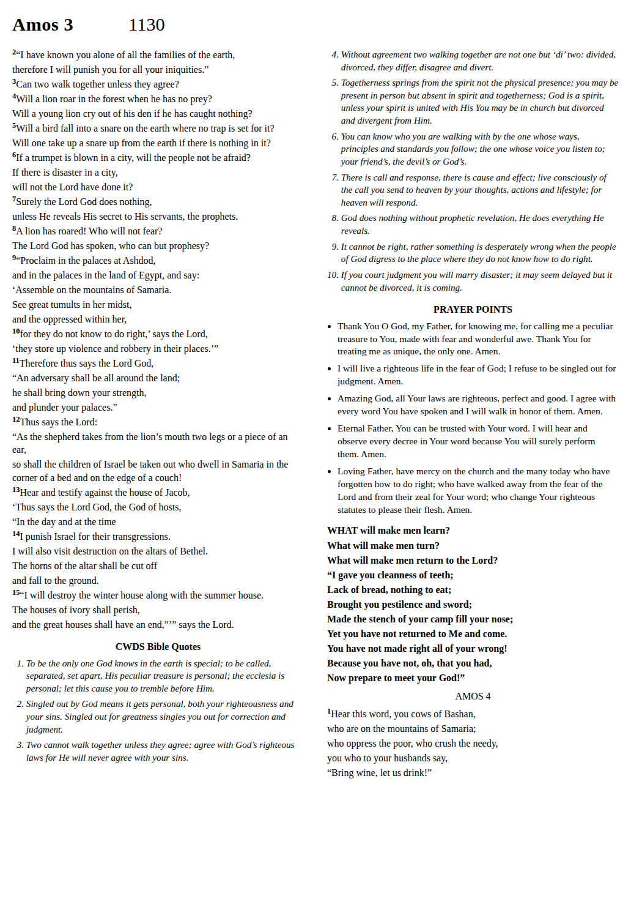Amos 3
1130
2“I have known you alone of all the families of the earth,
therefore I will punish you for all your iniquities.”
3 Can two walk together unless they agree?
4 Will a lion roar in the forest when he has no prey?
Will a young lion cry out of his den if he has caught nothing?
5 Will a bird fall into a snare on the earth where no trap is set for it?
Will one take up a snare up from the earth if there is nothing in it?
6 If a trumpet is blown in a city, will the people not be afraid?
If there is disaster in a city,
will not the Lord have done it?
7 Surely the Lord God does nothing,
unless He reveals His secret to His servants, the prophets.
8 A lion has roared! Who will not fear?
The Lord God has spoken, who can but prophesy?
9“Proclaim in the palaces at Ashdod,
and in the palaces in the land of Egypt, and say:
‘Assemble on the mountains of Samaria.
See great tumults in her midst,
and the oppressed within her,
10for they do not know to do right,’ says the Lord,
‘they store up violence and robbery in their places.’”
11 Therefore thus says the Lord God,
“An adversary shall be all around the land;
he shall bring down your strength,
and plunder your palaces.”
12 Thus says the Lord:
“As the shepherd takes from the lion’s mouth two legs or a piece of an ear,
so shall the children of Israel be taken out who dwell in Samaria in the corner of a bed and on the edge of a couch!
13 Hear and testify against the house of Jacob,
‘Thus says the Lord God, the God of hosts,
“In the day and at the time
14 I punish Israel for their transgressions.
I will also visit destruction on the altars of Bethel.
The horns of the altar shall be cut off
and fall to the ground.
15“I will destroy the winter house along with the summer house.
The houses of ivory shall perish,
and the great houses shall have an end,”’” says the Lord.
CWDS Bible Quotes
To be the only one God knows in the earth is special; to be called, separated, set apart, His peculiar treasure is personal; the ecclesia is personal; let this cause you to tremble before Him.
Singled out by God means it gets personal, both your righteousness and your sins. Singled out for greatness singles you out for correction and judgment.
Two cannot walk together unless they agree; agree with God’s righteous laws for He will never agree with your sins.
Without agreement two walking together are not one but ‘di’ two: divided, divorced, they differ, disagree and divert.
Togetherness springs from the spirit not the physical presence; you may be present in person but absent in spirit and togetherness; God is a spirit, unless your spirit is united with His You may be in church but divorced and divergent from Him.
You can know who you are walking with by the one whose ways, principles and standards you follow; the one whose voice you listen to; your friend’s, the devil’s or God’s.
There is call and response, there is cause and effect; live consciously of the call you send to heaven by your thoughts, actions and lifestyle; for heaven will respond.
God does nothing without prophetic revelation, He does everything He reveals.
It cannot be right, rather something is desperately wrong when the people of God digress to the place where they do not know how to do right.
If you court judgment you will marry disaster; it may seem delayed but it cannot be divorced, it is coming.
PRAYER POINTS
Thank You O God, my Father, for knowing me, for calling me a peculiar treasure to You, made with fear and wonderful awe. Thank You for treating me as unique, the only one. Amen.
I will live a righteous life in the fear of God; I refuse to be singled out for judgment. Amen.
Amazing God, all Your laws are righteous, perfect and good. I agree with every word You have spoken and I will walk in honor of them. Amen.
Eternal Father, You can be trusted with Your word. I will hear and observe every decree in Your word because You will surely perform them. Amen.
Loving Father, have mercy on the church and the many today who have forgotten how to do right; who have walked away from the fear of the Lord and from their zeal for Your word; who change Your righteous statutes to please their flesh. Amen.
WHAT will make men learn?
What will make men turn?
What will make men return to the Lord?
“I gave you cleanness of teeth;
Lack of bread, nothing to eat;
Brought you pestilence and sword;
Made the stench of your camp fill your nose;
Yet you have not returned to Me and come.
You have not made right all of your wrong!
Because you have not, oh, that you had,
Now prepare to meet your God!”
AMOS 4
1 Hear this word, you cows of Bashan,
who are on the mountains of Samaria;
who oppress the poor, who crush the needy,
you who to your husbands say,
“Bring wine, let us drink!”